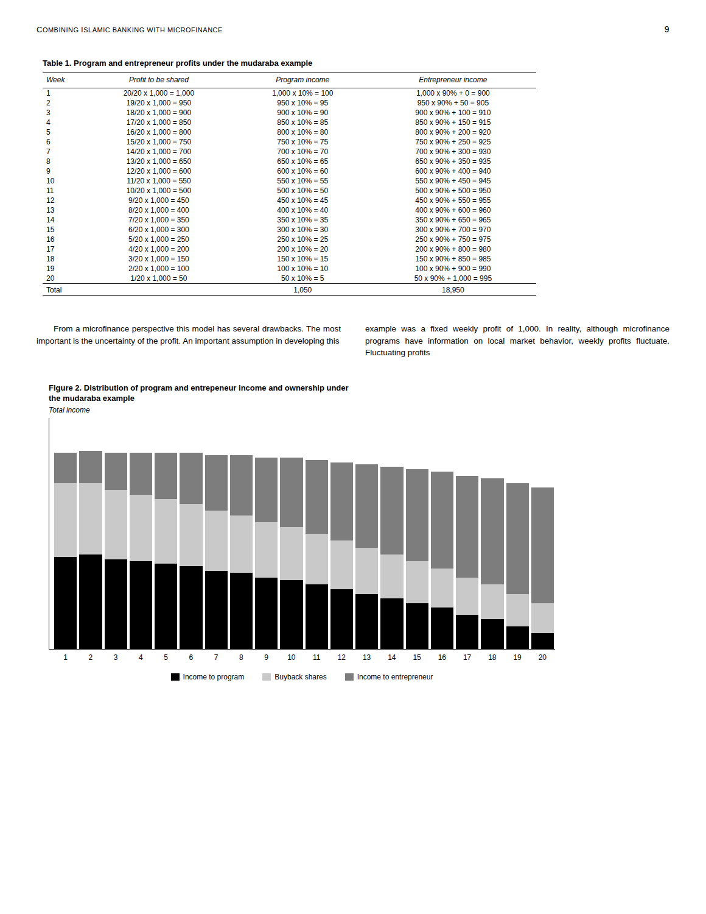COMBINING ISLAMIC BANKING WITH MICROFINANCE
9
Table 1. Program and entrepreneur profits under the mudaraba example
| Week | Profit to be shared | Program income | Entrepreneur income |
| --- | --- | --- | --- |
| 1 | 20/20 x 1,000 = 1,000 | 1,000 x 10% = 100 | 1,000 x 90% + 0 = 900 |
| 2 | 19/20 x 1,000 = 950 | 950 x 10% = 95 | 950 x 90% + 50 = 905 |
| 3 | 18/20 x 1,000 = 900 | 900 x 10% = 90 | 900 x 90% + 100 = 910 |
| 4 | 17/20 x 1,000 = 850 | 850 x 10% = 85 | 850 x 90% + 150 = 915 |
| 5 | 16/20 x 1,000 = 800 | 800 x 10% = 80 | 800 x 90% + 200 = 920 |
| 6 | 15/20 x 1,000 = 750 | 750 x 10% = 75 | 750 x 90% + 250 = 925 |
| 7 | 14/20 x 1,000 = 700 | 700 x 10% = 70 | 700 x 90% + 300 = 930 |
| 8 | 13/20 x 1,000 = 650 | 650 x 10% = 65 | 650 x 90% + 350 = 935 |
| 9 | 12/20 x 1,000 = 600 | 600 x 10% = 60 | 600 x 90% + 400 = 940 |
| 10 | 11/20 x 1,000 = 550 | 550 x 10% = 55 | 550 x 90% + 450 = 945 |
| 11 | 10/20 x 1,000 = 500 | 500 x 10% = 50 | 500 x 90% + 500 = 950 |
| 12 | 9/20 x 1,000 = 450 | 450 x 10% = 45 | 450 x 90% + 550 = 955 |
| 13 | 8/20 x 1,000 = 400 | 400 x 10% = 40 | 400 x 90% + 600 = 960 |
| 14 | 7/20 x 1,000 = 350 | 350 x 10% = 35 | 350 x 90% + 650 = 965 |
| 15 | 6/20 x 1,000 = 300 | 300 x 10% = 30 | 300 x 90% + 700 = 970 |
| 16 | 5/20 x 1,000 = 250 | 250 x 10% = 25 | 250 x 90% + 750 = 975 |
| 17 | 4/20 x 1,000 = 200 | 200 x 10% = 20 | 200 x 90% + 800 = 980 |
| 18 | 3/20 x 1,000 = 150 | 150 x 10% = 15 | 150 x 90% + 850 = 985 |
| 19 | 2/20 x 1,000 = 100 | 100 x 10% = 10 | 100 x 90% + 900 = 990 |
| 20 | 1/20 x 1,000 = 50 | 50 x 10% = 5 | 50 x 90% + 1,000 = 995 |
| Total | | 1,050 | 18,950 |
From a microfinance perspective this model has several drawbacks. The most important is the uncertainty of the profit. An important assumption in developing this
example was a fixed weekly profit of 1,000. In reality, although microfinance programs have information on local market behavior, weekly profits fluctuate. Fluctuating profits
Figure 2. Distribution of program and entrepeneur income and ownership under
the mudaraba example
Total income
12345 678910 1112131415 1617181920
Income to program
Buyback shares
Income to entrepreneur